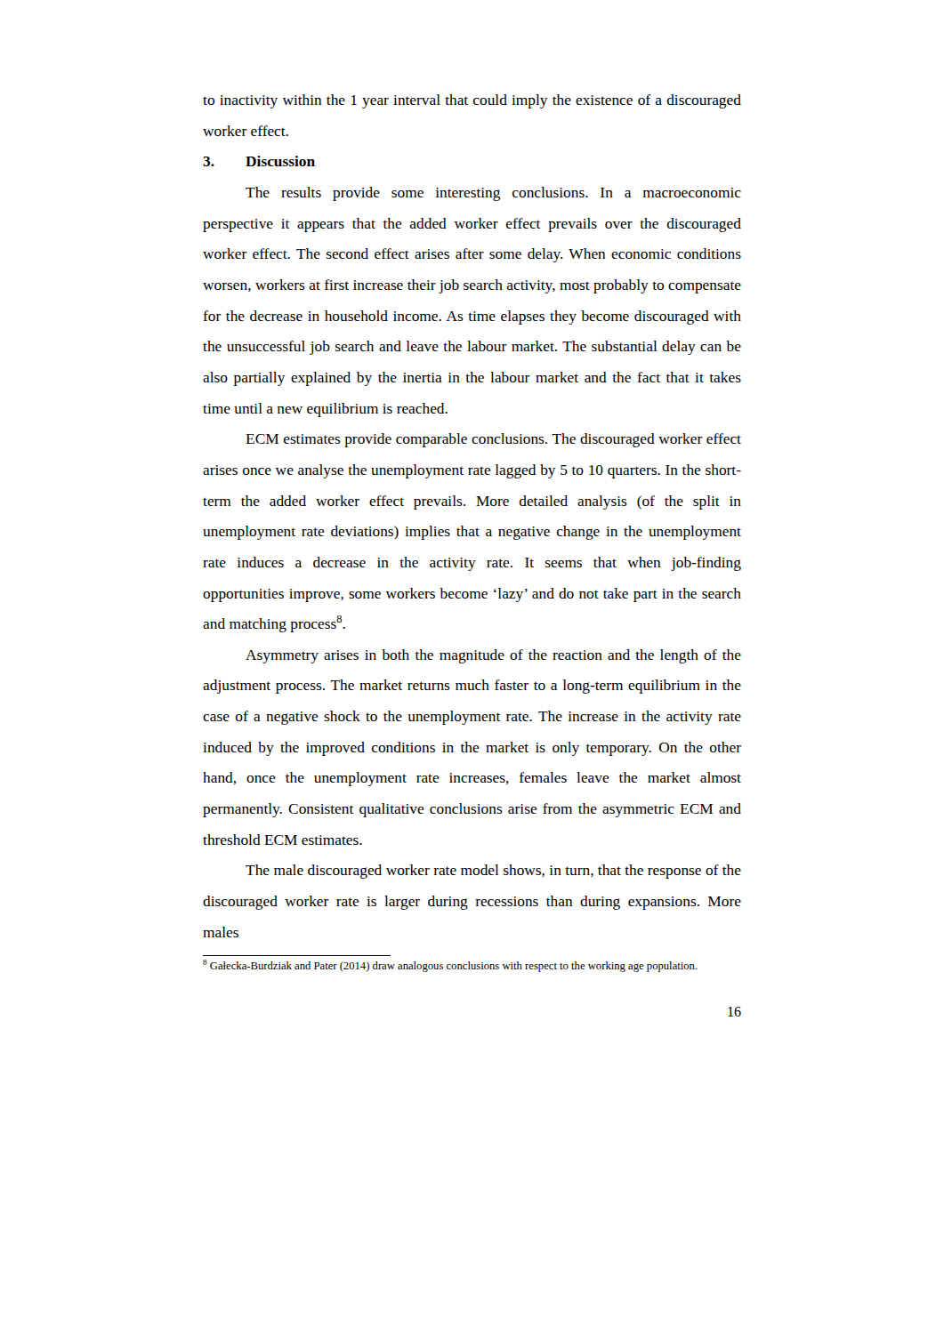to inactivity within the 1 year interval that could imply the existence of a discouraged worker effect.
3. Discussion
The results provide some interesting conclusions. In a macroeconomic perspective it appears that the added worker effect prevails over the discouraged worker effect. The second effect arises after some delay. When economic conditions worsen, workers at first increase their job search activity, most probably to compensate for the decrease in household income. As time elapses they become discouraged with the unsuccessful job search and leave the labour market. The substantial delay can be also partially explained by the inertia in the labour market and the fact that it takes time until a new equilibrium is reached.
ECM estimates provide comparable conclusions. The discouraged worker effect arises once we analyse the unemployment rate lagged by 5 to 10 quarters. In the short-term the added worker effect prevails. More detailed analysis (of the split in unemployment rate deviations) implies that a negative change in the unemployment rate induces a decrease in the activity rate. It seems that when job-finding opportunities improve, some workers become ‘lazy’ and do not take part in the search and matching process8.
Asymmetry arises in both the magnitude of the reaction and the length of the adjustment process. The market returns much faster to a long-term equilibrium in the case of a negative shock to the unemployment rate. The increase in the activity rate induced by the improved conditions in the market is only temporary. On the other hand, once the unemployment rate increases, females leave the market almost permanently. Consistent qualitative conclusions arise from the asymmetric ECM and threshold ECM estimates.
The male discouraged worker rate model shows, in turn, that the response of the discouraged worker rate is larger during recessions than during expansions. More males
8 Gałecka-Burdziak and Pater (2014) draw analogous conclusions with respect to the working age population.
16